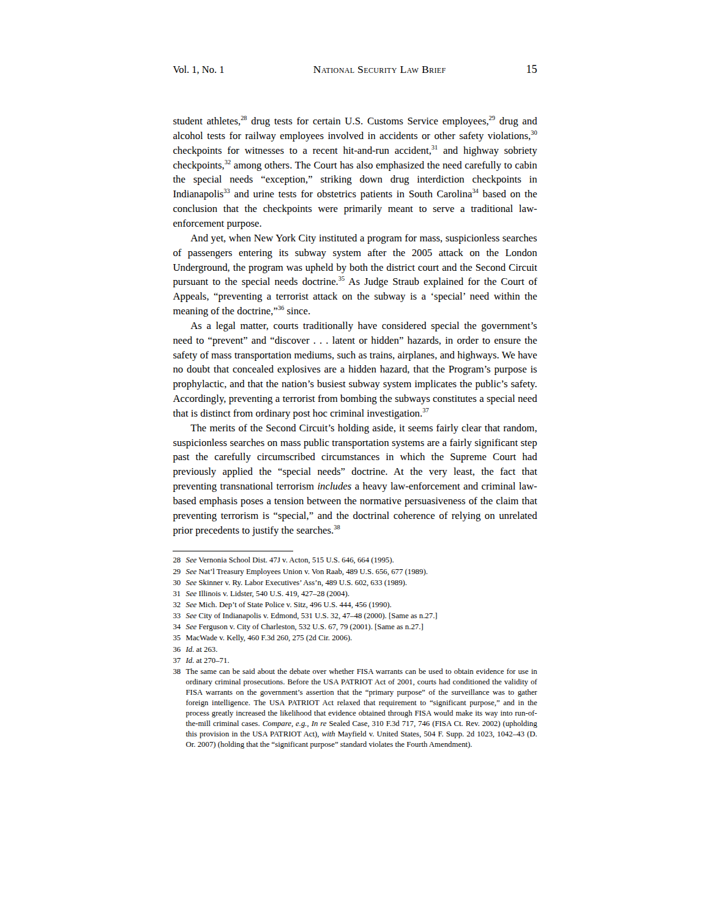Vol. 1, No. 1 National Security Law Brief 15
student athletes,28 drug tests for certain U.S. Customs Service employees,29 drug and alcohol tests for railway employees involved in accidents or other safety violations,30 checkpoints for witnesses to a recent hit-and-run accident,31 and highway sobriety checkpoints,32 among others. The Court has also emphasized the need carefully to cabin the special needs “exception,” striking down drug interdiction checkpoints in Indianapolis33 and urine tests for obstetrics patients in South Carolina34 based on the conclusion that the checkpoints were primarily meant to serve a traditional law-enforcement purpose.
And yet, when New York City instituted a program for mass, suspicionless searches of passengers entering its subway system after the 2005 attack on the London Underground, the program was upheld by both the district court and the Second Circuit pursuant to the special needs doctrine.35 As Judge Straub explained for the Court of Appeals, “preventing a terrorist attack on the subway is a ‘special’ need within the meaning of the doctrine,”36 since.
As a legal matter, courts traditionally have considered special the government’s need to “prevent” and “discover . . . latent or hidden” hazards, in order to ensure the safety of mass transportation mediums, such as trains, airplanes, and highways. We have no doubt that concealed explosives are a hidden hazard, that the Program’s purpose is prophylactic, and that the nation’s busiest subway system implicates the public’s safety. Accordingly, preventing a terrorist from bombing the subways constitutes a special need that is distinct from ordinary post hoc criminal investigation.37
The merits of the Second Circuit’s holding aside, it seems fairly clear that random, suspicionless searches on mass public transportation systems are a fairly significant step past the carefully circumscribed circumstances in which the Supreme Court had previously applied the “special needs” doctrine. At the very least, the fact that preventing transnational terrorism includes a heavy law-enforcement and criminal law-based emphasis poses a tension between the normative persuasiveness of the claim that preventing terrorism is “special,” and the doctrinal coherence of relying on unrelated prior precedents to justify the searches.38
28 See Vernonia School Dist. 47J v. Acton, 515 U.S. 646, 664 (1995).
29 See Nat’l Treasury Employees Union v. Von Raab, 489 U.S. 656, 677 (1989).
30 See Skinner v. Ry. Labor Executives’ Ass’n, 489 U.S. 602, 633 (1989).
31 See Illinois v. Lidster, 540 U.S. 419, 427–28 (2004).
32 See Mich. Dep’t of State Police v. Sitz, 496 U.S. 444, 456 (1990).
33 See City of Indianapolis v. Edmond, 531 U.S. 32, 47–48 (2000). [Same as n.27.]
34 See Ferguson v. City of Charleston, 532 U.S. 67, 79 (2001). [Same as n.27.]
35 MacWade v. Kelly, 460 F.3d 260, 275 (2d Cir. 2006).
36 Id. at 263.
37 Id. at 270–71.
38 The same can be said about the debate over whether FISA warrants can be used to obtain evidence for use in ordinary criminal prosecutions. Before the USA PATRIOT Act of 2001, courts had conditioned the validity of FISA warrants on the government’s assertion that the “primary purpose” of the surveillance was to gather foreign intelligence. The USA PATRIOT Act relaxed that requirement to “significant purpose,” and in the process greatly increased the likelihood that evidence obtained through FISA would make its way into run-of-the-mill criminal cases. Compare, e.g., In re Sealed Case, 310 F.3d 717, 746 (FISA Ct. Rev. 2002) (upholding this provision in the USA PATRIOT Act), with Mayfield v. United States, 504 F. Supp. 2d 1023, 1042–43 (D. Or. 2007) (holding that the “significant purpose” standard violates the Fourth Amendment).